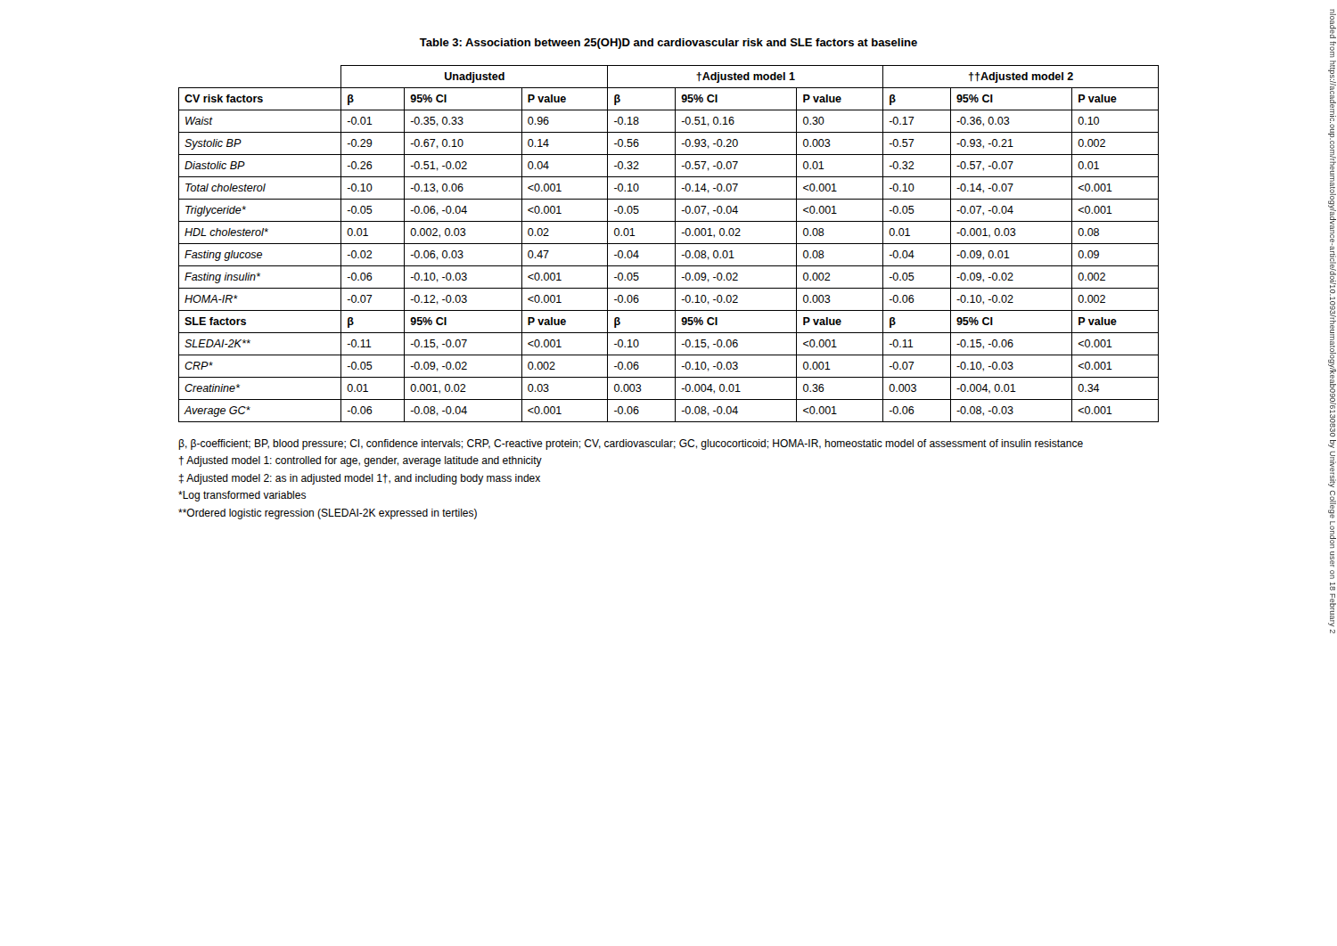nloaded from https://academic.oup.com/rheumatology/advance-article/doi/10.1093/rheumatology/keab090/6130830 by University College London user on 18 February 2
Table 3: Association between 25(OH)D and cardiovascular risk and SLE factors at baseline
| | Unadjusted | †Adjusted model 1 | ††Adjusted model 2 |
| --- | --- | --- | --- |
| CV risk factors | β | 95% CI | P value | β | 95% CI | P value | β | 95% CI | P value |
| Waist | -0.01 | -0.35, 0.33 | 0.96 | -0.18 | -0.51, 0.16 | 0.30 | -0.17 | -0.36, 0.03 | 0.10 |
| Systolic BP | -0.29 | -0.67, 0.10 | 0.14 | -0.56 | -0.93, -0.20 | 0.003 | -0.57 | -0.93, -0.21 | 0.002 |
| Diastolic BP | -0.26 | -0.51, -0.02 | 0.04 | -0.32 | -0.57, -0.07 | 0.01 | -0.32 | -0.57, -0.07 | 0.01 |
| Total cholesterol | -0.10 | -0.13, 0.06 | <0.001 | -0.10 | -0.14, -0.07 | <0.001 | -0.10 | -0.14, -0.07 | <0.001 |
| Triglyceride* | -0.05 | -0.06, -0.04 | <0.001 | -0.05 | -0.07, -0.04 | <0.001 | -0.05 | -0.07, -0.04 | <0.001 |
| HDL cholesterol* | 0.01 | 0.002, 0.03 | 0.02 | 0.01 | -0.001, 0.02 | 0.08 | 0.01 | -0.001, 0.03 | 0.08 |
| Fasting glucose | -0.02 | -0.06, 0.03 | 0.47 | -0.04 | -0.08, 0.01 | 0.08 | -0.04 | -0.09, 0.01 | 0.09 |
| Fasting insulin* | -0.06 | -0.10, -0.03 | <0.001 | -0.05 | -0.09, -0.02 | 0.002 | -0.05 | -0.09, -0.02 | 0.002 |
| HOMA-IR* | -0.07 | -0.12, -0.03 | <0.001 | -0.06 | -0.10, -0.02 | 0.003 | -0.06 | -0.10, -0.02 | 0.002 |
| SLE factors | β | 95% CI | P value | β | 95% CI | P value | β | 95% CI | P value |
| SLEDAI-2K** | -0.11 | -0.15, -0.07 | <0.001 | -0.10 | -0.15, -0.06 | <0.001 | -0.11 | -0.15, -0.06 | <0.001 |
| CRP* | -0.05 | -0.09, -0.02 | 0.002 | -0.06 | -0.10, -0.03 | 0.001 | -0.07 | -0.10, -0.03 | <0.001 |
| Creatinine* | 0.01 | 0.001, 0.02 | 0.03 | 0.003 | -0.004, 0.01 | 0.36 | 0.003 | -0.004, 0.01 | 0.34 |
| Average GC* | -0.06 | -0.08, -0.04 | <0.001 | -0.06 | -0.08, -0.04 | <0.001 | -0.06 | -0.08, -0.03 | <0.001 |
β, β-coefficient; BP, blood pressure; CI, confidence intervals; CRP, C-reactive protein; CV, cardiovascular; GC, glucocorticoid; HOMA-IR, homeostatic model of assessment of insulin resistance
† Adjusted model 1: controlled for age, gender, average latitude and ethnicity
‡ Adjusted model 2: as in adjusted model 1†, and including body mass index
*Log transformed variables
**Ordered logistic regression (SLEDAI-2K expressed in tertiles)